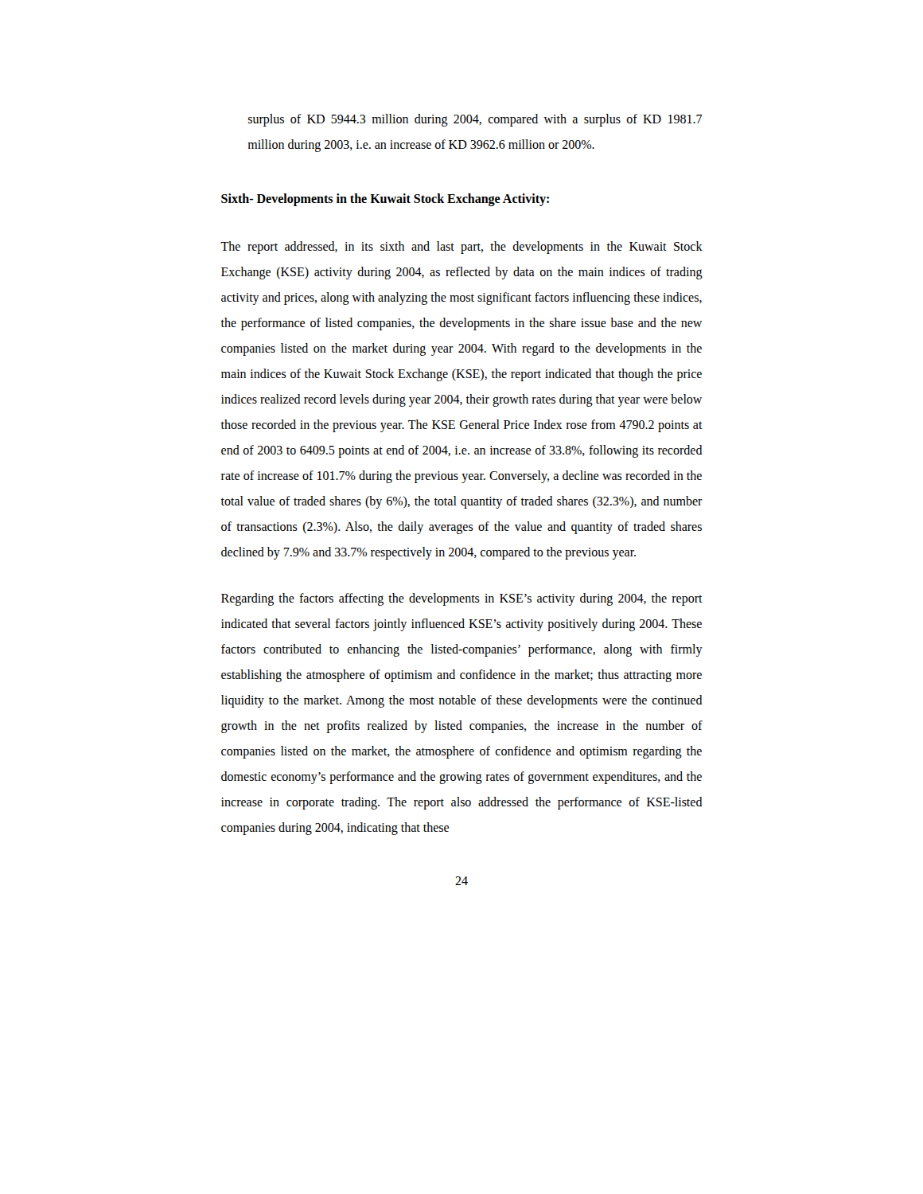surplus of KD 5944.3 million during 2004, compared with a surplus of KD 1981.7 million during 2003, i.e. an increase of KD 3962.6 million or 200%.
Sixth- Developments in the Kuwait Stock Exchange Activity:
The report addressed, in its sixth and last part, the developments in the Kuwait Stock Exchange (KSE) activity during 2004, as reflected by data on the main indices of trading activity and prices, along with analyzing the most significant factors influencing these indices, the performance of listed companies, the developments in the share issue base and the new companies listed on the market during year 2004. With regard to the developments in the main indices of the Kuwait Stock Exchange (KSE), the report indicated that though the price indices realized record levels during year 2004, their growth rates during that year were below those recorded in the previous year. The KSE General Price Index rose from 4790.2 points at end of 2003 to 6409.5 points at end of 2004, i.e. an increase of 33.8%, following its recorded rate of increase of 101.7% during the previous year. Conversely, a decline was recorded in the total value of traded shares (by 6%), the total quantity of traded shares (32.3%), and number of transactions (2.3%). Also, the daily averages of the value and quantity of traded shares declined by 7.9% and 33.7% respectively in 2004, compared to the previous year.
Regarding the factors affecting the developments in KSE’s activity during 2004, the report indicated that several factors jointly influenced KSE’s activity positively during 2004. These factors contributed to enhancing the listed-companies’ performance, along with firmly establishing the atmosphere of optimism and confidence in the market; thus attracting more liquidity to the market. Among the most notable of these developments were the continued growth in the net profits realized by listed companies, the increase in the number of companies listed on the market, the atmosphere of confidence and optimism regarding the domestic economy’s performance and the growing rates of government expenditures, and the increase in corporate trading. The report also addressed the performance of KSE-listed companies during 2004, indicating that these
24